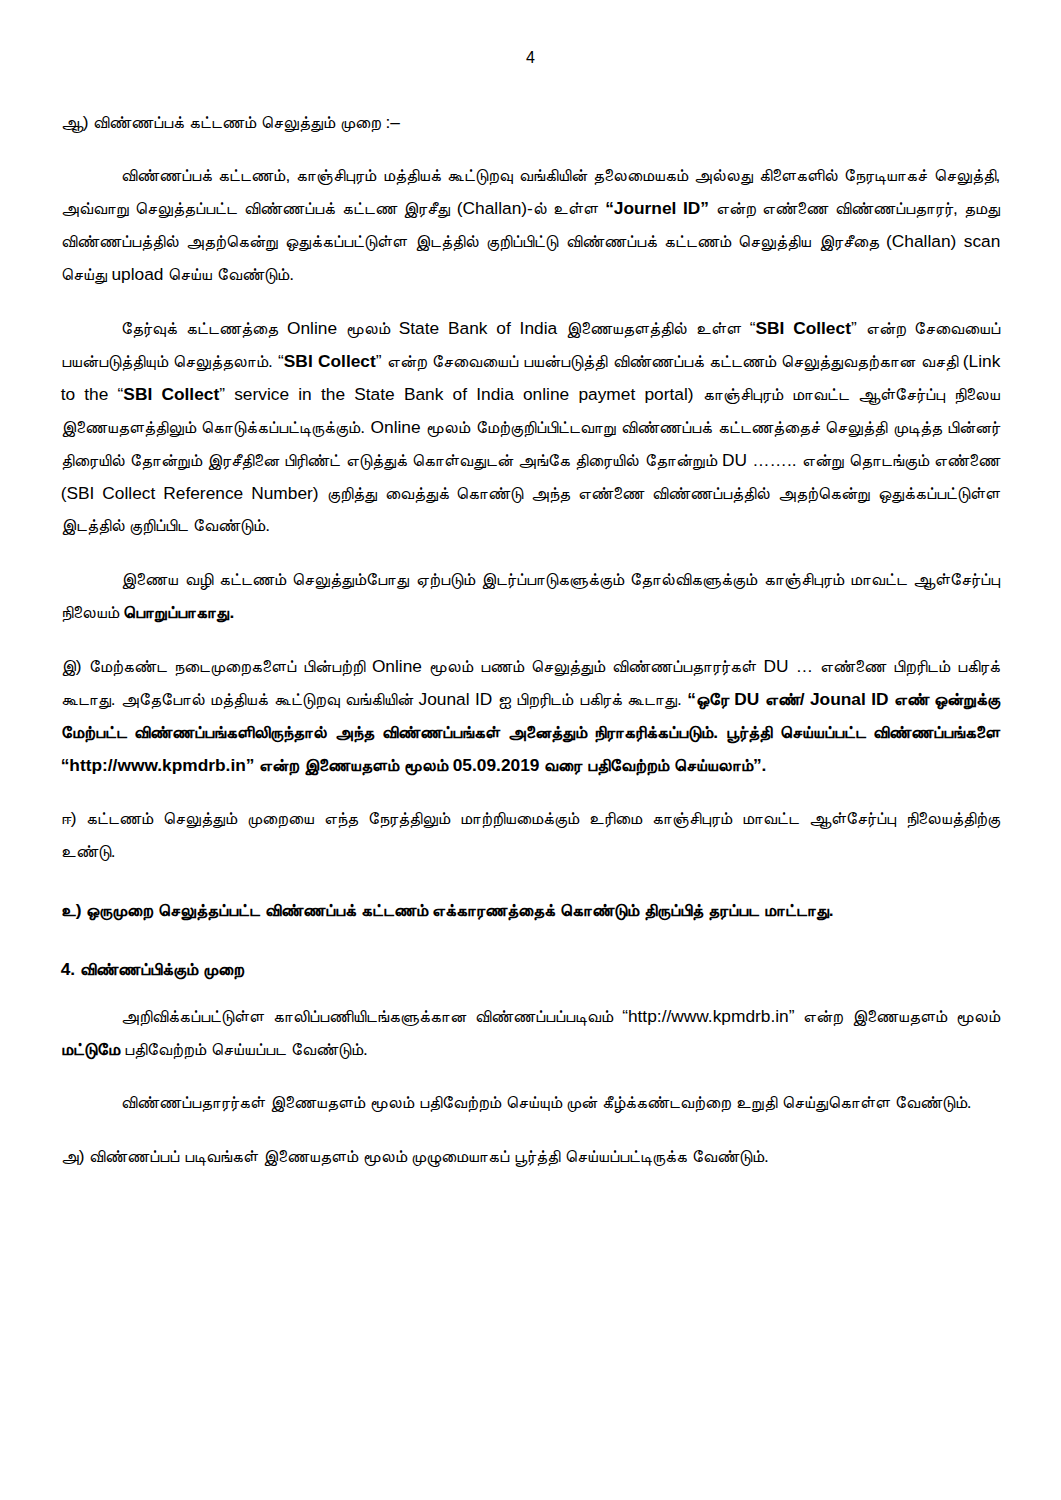4
ஆ) விண்ணப்பக் கட்டணம் செலுத்தும் முறை :–
விண்ணப்பக் கட்டணம், காஞ்சிபுரம் மத்தியக் கூட்டுறவு வங்கியின் தலைமையகம் அல்லது கிளைகளில் நேரடியாகச் செலுத்தி, அவ்வாறு செலுத்தப்பட்ட விண்ணப்பக் கட்டண இரசீது (Challan)-ல் உள்ள “Journel ID” என்ற எண்ணை விண்ணப்பதாரர், தமது விண்ணப்பத்தில் அதற்கென்று ஒதுக்கப்பட்டுள்ள இடத்தில் குறிப்பிட்டு விண்ணப்பக் கட்டணம் செலுத்திய இரசீதை (Challan) scan செய்து upload செய்ய வேண்டும்.
தேர்வுக் கட்டணத்தை Online மூலம் State Bank of India இணையதளத்தில் உள்ள “SBI Collect” என்ற சேவையைப் பயன்படுத்தியும் செலுத்தலாம். “SBI Collect” என்ற சேவையைப் பயன்படுத்தி விண்ணப்பக் கட்டணம் செலுத்துவதற்கான வசதி (Link to the “SBI Collect” service in the State Bank of India online paymet portal) காஞ்சிபுரம் மாவட்ட ஆள்சேர்ப்பு நிலைய இணையதளத்திலும் கொடுக்கப்பட்டிருக்கும். Online மூலம் மேற்குறிப்பிட்டவாறு விண்ணப்பக் கட்டணத்தைச் செலுத்தி முடித்த பின்னர் திரையில் தோன்றும் இரசீதினை பிரிண்ட் எடுத்துக் கொள்வதுடன் அங்கே திரையில் தோன்றும் DU …….. என்று தொடங்கும் எண்ணை (SBI Collect Reference Number) குறித்து வைத்துக் கொண்டு அந்த எண்ணை விண்ணப்பத்தில் அதற்கென்று ஒதுக்கப்பட்டுள்ள இடத்தில் குறிப்பிட வேண்டும்.
இணைய வழி கட்டணம் செலுத்தும்போது ஏற்படும் இடர்ப்பாடுகளுக்கும் தோல்விகளுக்கும் காஞ்சிபுரம் மாவட்ட ஆள்சேர்ப்பு நிலையம் பொறுப்பாகாது.
இ) மேற்கண்ட நடைமுறைகளைப் பின்பற்றி Online மூலம் பணம் செலுத்தும் விண்ணப்பதாரர்கள் DU … எண்ணை பிறரிடம் பகிரக் கூடாது. அதேபோல் மத்தியக் கூட்டுறவு வங்கியின் Jounal ID ஐ பிறரிடம் பகிரக் கூடாது. “ஒரே DU எண்/ Jounal ID எண் ஒன்றுக்கு மேற்பட்ட விண்ணப்பங்களிலிருந்தால் அந்த விண்ணப்பங்கள் அனைத்தும் நிராகரிக்கப்படும். பூர்த்தி செய்யப்பட்ட விண்ணப்பங்களை “http://www.kpmdrb.in” என்ற இணையதளம் மூலம் 05.09.2019 வரை பதிவேற்றம் செய்யலாம்”.
ஈ) கட்டணம் செலுத்தும் முறையை எந்த நேரத்திலும் மாற்றியமைக்கும் உரிமை காஞ்சிபுரம் மாவட்ட ஆள்சேர்ப்பு நிலையத்திற்கு உண்டு.
உ) ஒருமுறை செலுத்தப்பட்ட விண்ணப்பக் கட்டணம் எக்காரணத்தைக் கொண்டும் திருப்பித் தரப்பட மாட்டாது.
4. விண்ணப்பிக்கும் முறை
அறிவிக்கப்பட்டுள்ள காலிப்பணியிடங்களுக்கான விண்ணப்பப்படிவம் “http://www.kpmdrb.in” என்ற இணையதளம் மூலம் மட்டுமே பதிவேற்றம் செய்யப்பட வேண்டும்.
விண்ணப்பதாரர்கள் இணையதளம் மூலம் பதிவேற்றம் செய்யும் முன் கீழ்க்கண்டவற்றை உறுதி செய்துகொள்ள வேண்டும்.
அ) விண்ணப்பப் படிவங்கள் இணையதளம் மூலம் முழுமையாகப் பூர்த்தி செய்யப்பட்டிருக்க வேண்டும்.